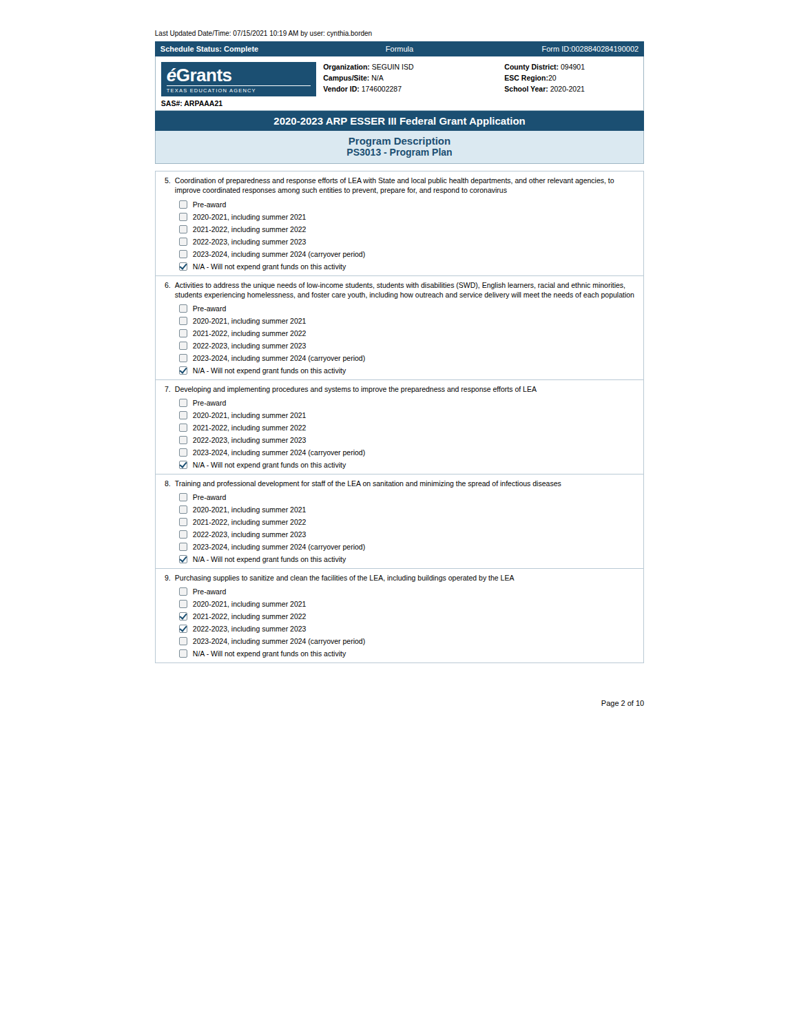Last Updated Date/Time: 07/15/2021 10:19 AM by user: cynthia.borden
Schedule Status: Complete
Formula
Form ID:0028840284190002
é Grants
TEXAS EDUCATION AGENCY
SAS#: ARPAAA21
Organization: SEGUIN ISD
Campus/Site: N/A
Vendor ID: 1746002287
County District: 094901
ESC Region: 20
School Year: 2020-2021
2020-2023 ARP ESSER III Federal Grant Application
Program Description
PS3013 - Program Plan
5.
Coordination of preparedness and response efforts of LEA with State and local public health departments, and other relevant agencies, to improve coordinated responses among such entities to prevent, prepare for, and respond to coronavirus
Pre-award
2020-2021, including summer 2021
2021-2022, including summer 2022
2022-2023, including summer 2023
2023-2024, including summer 2024 (carryover period)
N/A - Will not expend grant funds on this activity
6.
Activities to address the unique needs of low-income students, students with disabilities (SWD), English learners, racial and ethnic minorities, students experiencing homelessness, and foster care youth, including how outreach and service delivery will meet the needs of each population
Pre-award
2020-2021, including summer 2021
2021-2022, including summer 2022
2022-2023, including summer 2023
2023-2024, including summer 2024 (carryover period)
N/A - Will not expend grant funds on this activity
7.
Developing and implementing procedures and systems to improve the preparedness and response efforts of LEA
Pre-award
2020-2021, including summer 2021
2021-2022, including summer 2022
2022-2023, including summer 2023
2023-2024, including summer 2024 (carryover period)
N/A - Will not expend grant funds on this activity
8.
Training and professional development for staff of the LEA on sanitation and minimizing the spread of infectious diseases
Pre-award
2020-2021, including summer 2021
2021-2022, including summer 2022
2022-2023, including summer 2023
2023-2024, including summer 2024 (carryover period)
N/A - Will not expend grant funds on this activity
9.
Purchasing supplies to sanitize and clean the facilities of the LEA, including buildings operated by the LEA
Pre-award
2020-2021, including summer 2021
2021-2022, including summer 2022
2022-2023, including summer 2023
2023-2024, including summer 2024 (carryover period)
N/A - Will not expend grant funds on this activity
Page 2 of 10